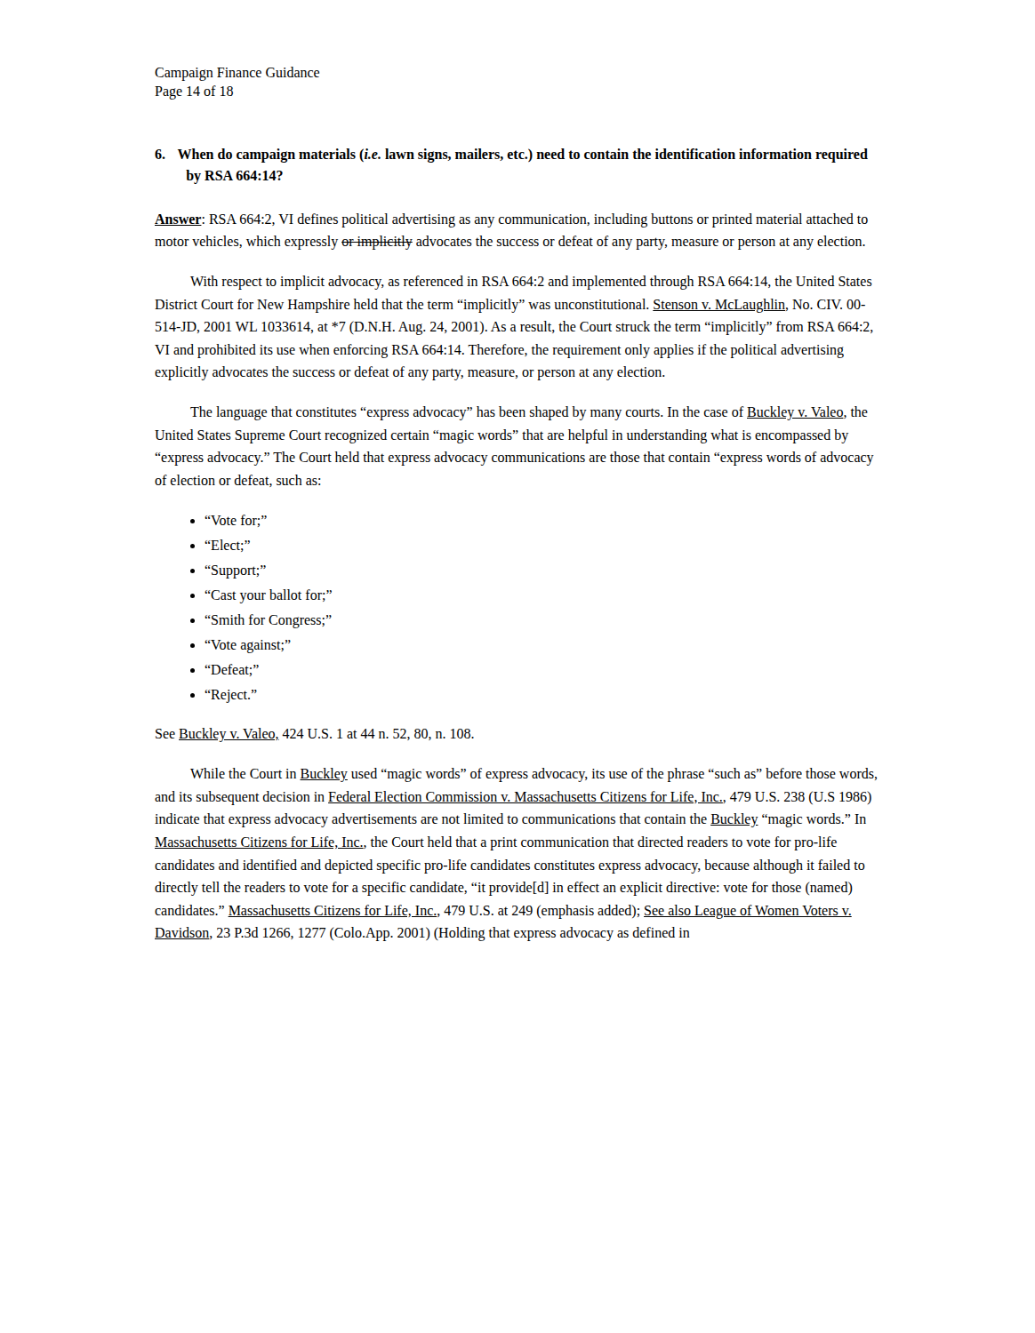Campaign Finance Guidance
Page 14 of 18
6. When do campaign materials (i.e. lawn signs, mailers, etc.) need to contain the identification information required by RSA 664:14?
Answer: RSA 664:2, VI defines political advertising as any communication, including buttons or printed material attached to motor vehicles, which expressly or implicitly advocates the success or defeat of any party, measure or person at any election.
With respect to implicit advocacy, as referenced in RSA 664:2 and implemented through RSA 664:14, the United States District Court for New Hampshire held that the term “implicitly” was unconstitutional. Stenson v. McLaughlin, No. CIV. 00-514-JD, 2001 WL 1033614, at *7 (D.N.H. Aug. 24, 2001). As a result, the Court struck the term “implicitly” from RSA 664:2, VI and prohibited its use when enforcing RSA 664:14. Therefore, the requirement only applies if the political advertising explicitly advocates the success or defeat of any party, measure, or person at any election.
The language that constitutes “express advocacy” has been shaped by many courts. In the case of Buckley v. Valeo, the United States Supreme Court recognized certain “magic words” that are helpful in understanding what is encompassed by “express advocacy.” The Court held that express advocacy communications are those that contain “express words of advocacy of election or defeat, such as:
“Vote for;”
“Elect;”
“Support;”
“Cast your ballot for;”
“Smith for Congress;”
“Vote against;”
“Defeat;”
“Reject.”
See Buckley v. Valeo, 424 U.S. 1 at 44 n. 52, 80, n. 108.
While the Court in Buckley used “magic words” of express advocacy, its use of the phrase “such as” before those words, and its subsequent decision in Federal Election Commission v. Massachusetts Citizens for Life, Inc., 479 U.S. 238 (U.S 1986) indicate that express advocacy advertisements are not limited to communications that contain the Buckley “magic words.” In Massachusetts Citizens for Life, Inc., the Court held that a print communication that directed readers to vote for pro-life candidates and identified and depicted specific pro-life candidates constitutes express advocacy, because although it failed to directly tell the readers to vote for a specific candidate, “it provide[d] in effect an explicit directive: vote for those (named) candidates.” Massachusetts Citizens for Life, Inc., 479 U.S. at 249 (emphasis added); See also League of Women Voters v. Davidson, 23 P.3d 1266, 1277 (Colo.App. 2001) (Holding that express advocacy as defined in